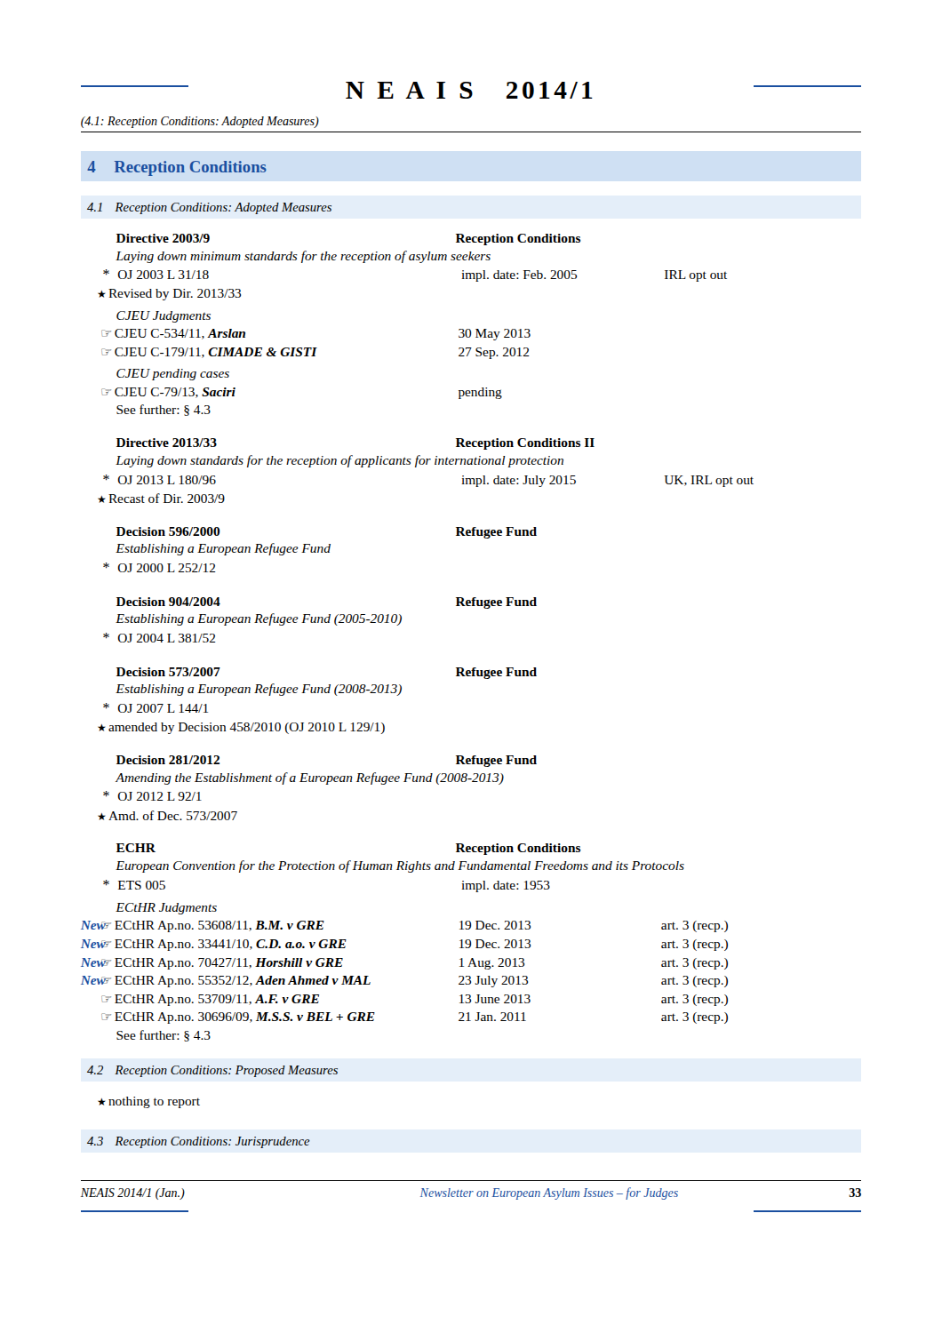N E A I S 2014/1
(4.1: Reception Conditions: Adopted Measures)
4 Reception Conditions
4.1 Reception Conditions: Adopted Measures
Directive 2003/9
Reception Conditions
Laying down minimum standards for the reception of asylum seekers
* OJ 2003 L 31/18 impl. date: Feb. 2005 IRL opt out
★ Revised by Dir. 2013/33
CJEU Judgments
☞ CJEU C-534/11, Arslan 30 May 2013
☞ CJEU C-179/11, CIMADE & GISTI 27 Sep. 2012
CJEU pending cases
☞ CJEU C-79/13, Saciri pending
See further: § 4.3
Directive 2013/33
Reception Conditions II
Laying down standards for the reception of applicants for international protection
* OJ 2013 L 180/96 impl. date: July 2015 UK, IRL opt out
★ Recast of Dir. 2003/9
Decision 596/2000
Refugee Fund
Establishing a European Refugee Fund
* OJ 2000 L 252/12
Decision 904/2004
Refugee Fund
Establishing a European Refugee Fund (2005-2010)
* OJ 2004 L 381/52
Decision 573/2007
Refugee Fund
Establishing a European Refugee Fund (2008-2013)
* OJ 2007 L 144/1
★ amended by Decision 458/2010 (OJ 2010 L 129/1)
Decision 281/2012
Refugee Fund
Amending the Establishment of a European Refugee Fund (2008-2013)
* OJ 2012 L 92/1
★ Amd. of Dec. 573/2007
ECHR
Reception Conditions
European Convention for the Protection of Human Rights and Fundamental Freedoms and its Protocols
* ETS 005 impl. date: 1953
ECtHR Judgments
New ☞ ECtHR Ap.no. 53608/11, B.M. v GRE 19 Dec. 2013 art. 3 (recp.)
New ☞ ECtHR Ap.no. 33441/10, C.D. a.o. v GRE 19 Dec. 2013 art. 3 (recp.)
New ☞ ECtHR Ap.no. 70427/11, Horshill v GRE 1 Aug. 2013 art. 3 (recp.)
New ☞ ECtHR Ap.no. 55352/12, Aden Ahmed v MAL 23 July 2013 art. 3 (recp.)
☞ ECtHR Ap.no. 53709/11, A.F. v GRE 13 June 2013 art. 3 (recp.)
☞ ECtHR Ap.no. 30696/09, M.S.S. v BEL + GRE 21 Jan. 2011 art. 3 (recp.)
See further: § 4.3
4.2 Reception Conditions: Proposed Measures
★ nothing to report
4.3 Reception Conditions: Jurisprudence
NEAIS 2014/1 (Jan.)
Newsletter on European Asylum Issues – for Judges
33